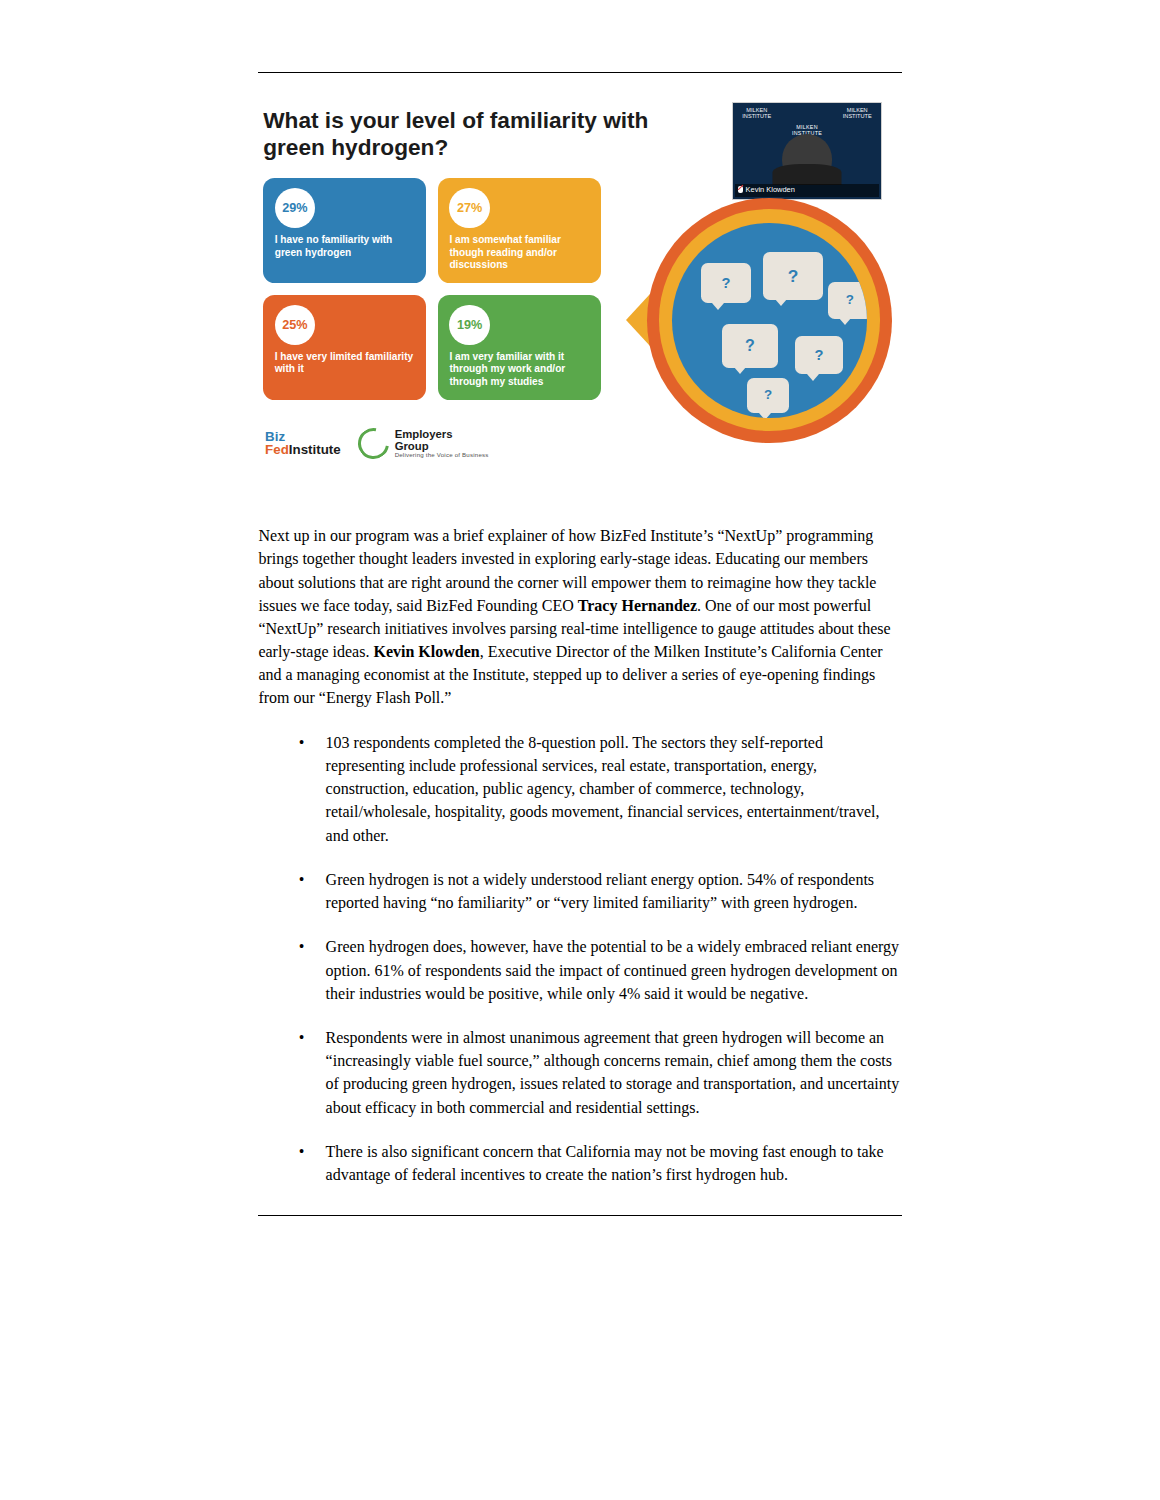What is your level of familiarity with
green hydrogen?
MILKEN
INSTITUTE
MILKEN
INSTITUTE
MILKEN
INSTITUTE
Kevin Klowden
29%
I have no familiarity with green hydrogen
27%
I am somewhat familiar though reading and/or discussions
25%
I have very limited familiarity with it
19%
I am very familiar with it through my work and/or through my studies
? ? ? ? ? ?
Biz
Fed Institute
Employers
GroupDelivering the Voice of Business
Next up in our program was a brief explainer of how BizFed Institute’s “NextUp” programming brings together thought leaders invested in exploring early-stage ideas. Educating our members about solutions that are right around the corner will empower them to reimagine how they tackle issues we face today, said BizFed Founding CEO Tracy Hernandez. One of our most powerful “NextUp” research initiatives involves parsing real-time intelligence to gauge attitudes about these early-stage ideas. Kevin Klowden, Executive Director of the Milken Institute’s California Center and a managing economist at the Institute, stepped up to deliver a series of eye-opening findings from our “Energy Flash Poll.”
103 respondents completed the 8-question poll. The sectors they self-reported representing include professional services, real estate, transportation, energy, construction, education, public agency, chamber of commerce, technology, retail/wholesale, hospitality, goods movement, financial services, entertainment/travel, and other.
Green hydrogen is not a widely understood reliant energy option. 54% of respondents reported having “no familiarity” or “very limited familiarity” with green hydrogen.
Green hydrogen does, however, have the potential to be a widely embraced reliant energy option. 61% of respondents said the impact of continued green hydrogen development on their industries would be positive, while only 4% said it would be negative.
Respondents were in almost unanimous agreement that green hydrogen will become an “increasingly viable fuel source,” although concerns remain, chief among them the costs of producing green hydrogen, issues related to storage and transportation, and uncertainty about efficacy in both commercial and residential settings.
There is also significant concern that California may not be moving fast enough to take advantage of federal incentives to create the nation’s first hydrogen hub.